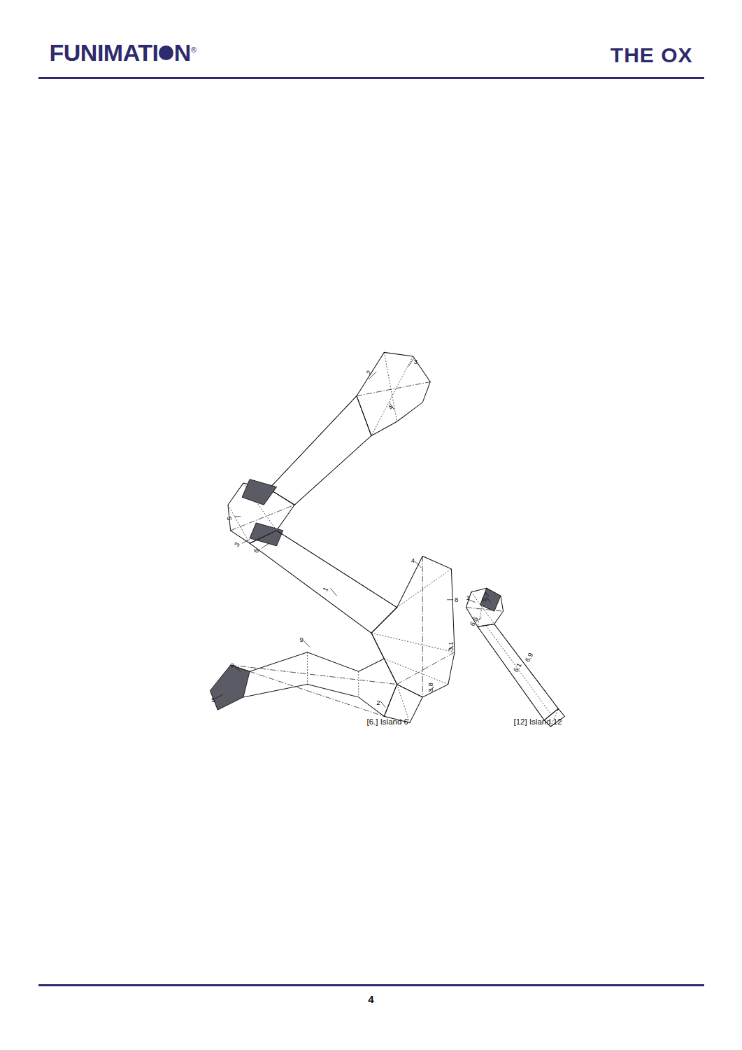FUNIMATI N®
THE OX
============================================================ ISLAND 6 (large left/centre assembly) ============================================================ 2 3 4 5 3 6. 1 4 8 3.1 9 7 5 2 3.8 ============================================================ ISLAND 12 (narrow right-hand strip) ============================================================ 1 6.7 6.6 6.9 6.1
[6.] Island 6
[12] Island 12
4